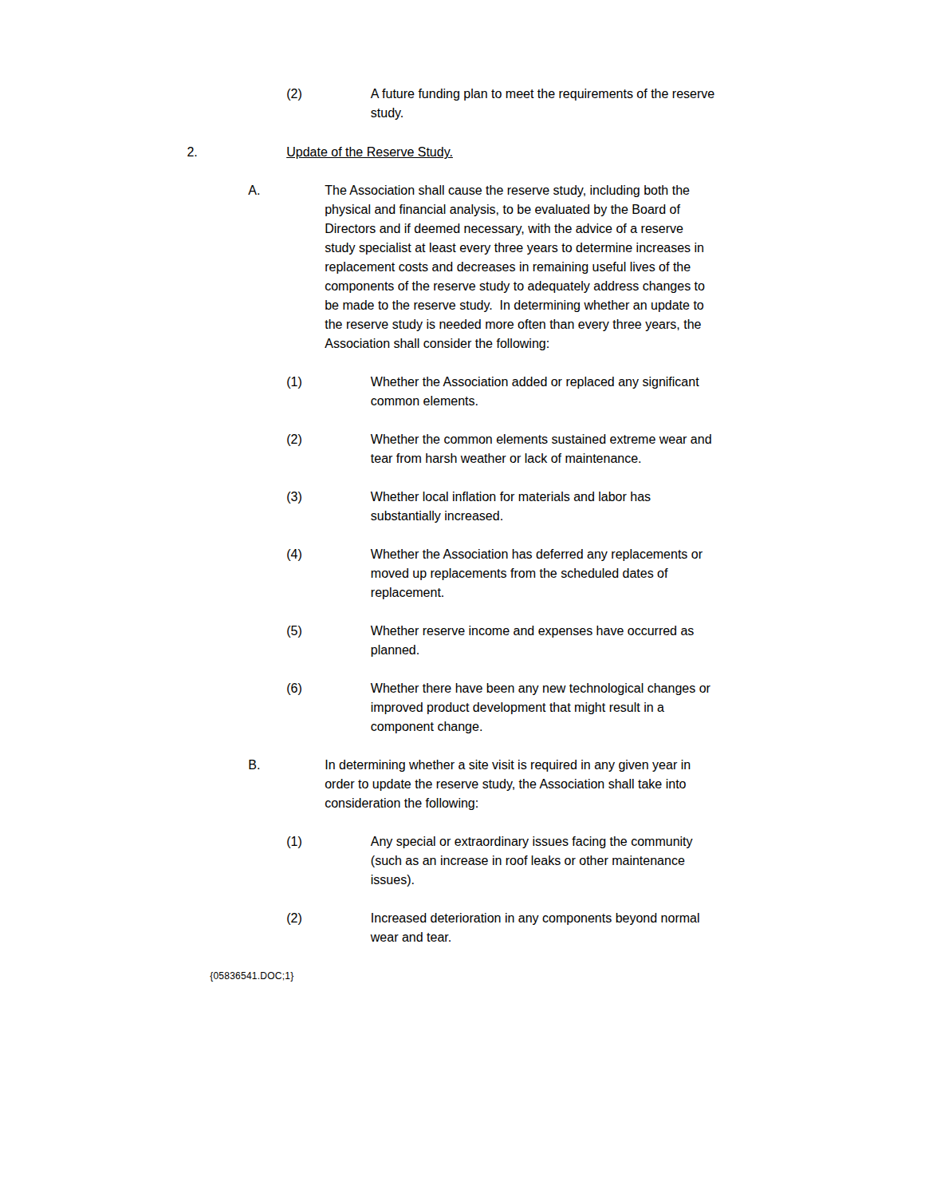(2) A future funding plan to meet the requirements of the reserve study.
2. Update of the Reserve Study.
A. The Association shall cause the reserve study, including both the physical and financial analysis, to be evaluated by the Board of Directors and if deemed necessary, with the advice of a reserve study specialist at least every three years to determine increases in replacement costs and decreases in remaining useful lives of the components of the reserve study to adequately address changes to be made to the reserve study. In determining whether an update to the reserve study is needed more often than every three years, the Association shall consider the following:
(1) Whether the Association added or replaced any significant common elements.
(2) Whether the common elements sustained extreme wear and tear from harsh weather or lack of maintenance.
(3) Whether local inflation for materials and labor has substantially increased.
(4) Whether the Association has deferred any replacements or moved up replacements from the scheduled dates of replacement.
(5) Whether reserve income and expenses have occurred as planned.
(6) Whether there have been any new technological changes or improved product development that might result in a component change.
B. In determining whether a site visit is required in any given year in order to update the reserve study, the Association shall take into consideration the following:
(1) Any special or extraordinary issues facing the community (such as an increase in roof leaks or other maintenance issues).
(2) Increased deterioration in any components beyond normal wear and tear.
{05836541.DOC;1}